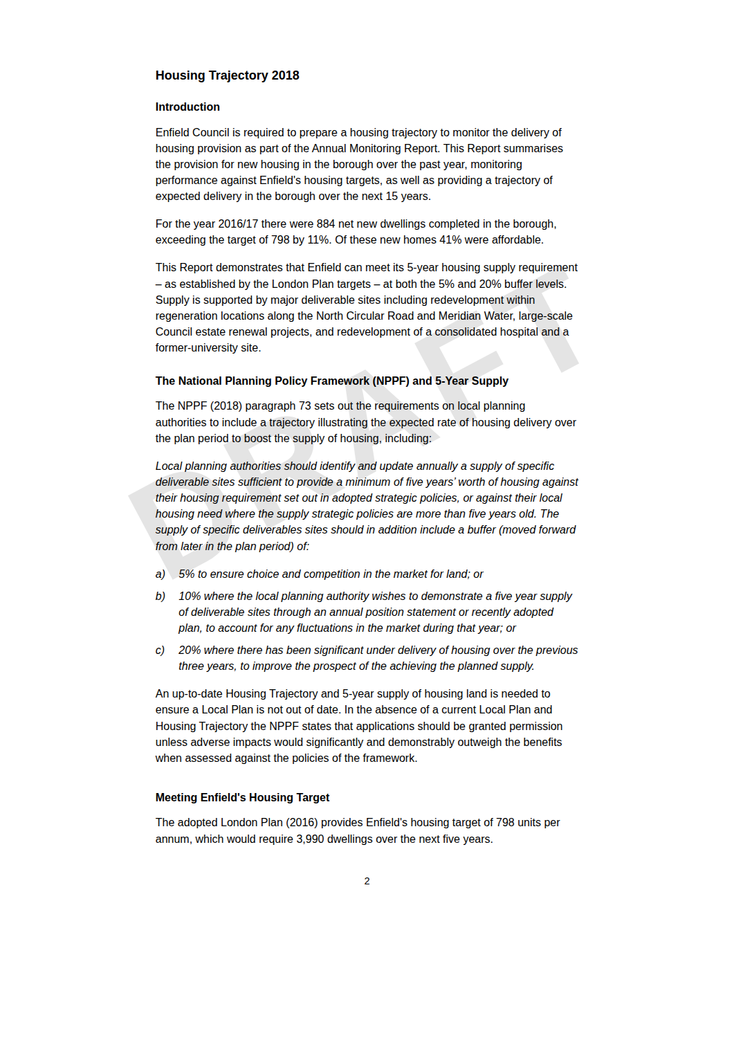DRAFT
Housing Trajectory 2018
Introduction
Enfield Council is required to prepare a housing trajectory to monitor the delivery of housing provision as part of the Annual Monitoring Report. This Report summarises the provision for new housing in the borough over the past year, monitoring performance against Enfield's housing targets, as well as providing a trajectory of expected delivery in the borough over the next 15 years.
For the year 2016/17 there were 884 net new dwellings completed in the borough, exceeding the target of 798 by 11%. Of these new homes 41% were affordable.
This Report demonstrates that Enfield can meet its 5-year housing supply requirement – as established by the London Plan targets – at both the 5% and 20% buffer levels. Supply is supported by major deliverable sites including redevelopment within regeneration locations along the North Circular Road and Meridian Water, large-scale Council estate renewal projects, and redevelopment of a consolidated hospital and a former-university site.
The National Planning Policy Framework (NPPF) and 5-Year Supply
The NPPF (2018) paragraph 73 sets out the requirements on local planning authorities to include a trajectory illustrating the expected rate of housing delivery over the plan period to boost the supply of housing, including:
Local planning authorities should identify and update annually a supply of specific deliverable sites sufficient to provide a minimum of five years’ worth of housing against their housing requirement set out in adopted strategic policies, or against their local housing need where the supply strategic policies are more than five years old. The supply of specific deliverables sites should in addition include a buffer (moved forward from later in the plan period) of:
a) 5% to ensure choice and competition in the market for land; or
b) 10% where the local planning authority wishes to demonstrate a five year supply of deliverable sites through an annual position statement or recently adopted plan, to account for any fluctuations in the market during that year; or
c) 20% where there has been significant under delivery of housing over the previous three years, to improve the prospect of the achieving the planned supply.
An up-to-date Housing Trajectory and 5-year supply of housing land is needed to ensure a Local Plan is not out of date. In the absence of a current Local Plan and Housing Trajectory the NPPF states that applications should be granted permission unless adverse impacts would significantly and demonstrably outweigh the benefits when assessed against the policies of the framework.
Meeting Enfield's Housing Target
The adopted London Plan (2016) provides Enfield's housing target of 798 units per annum, which would require 3,990 dwellings over the next five years.
2